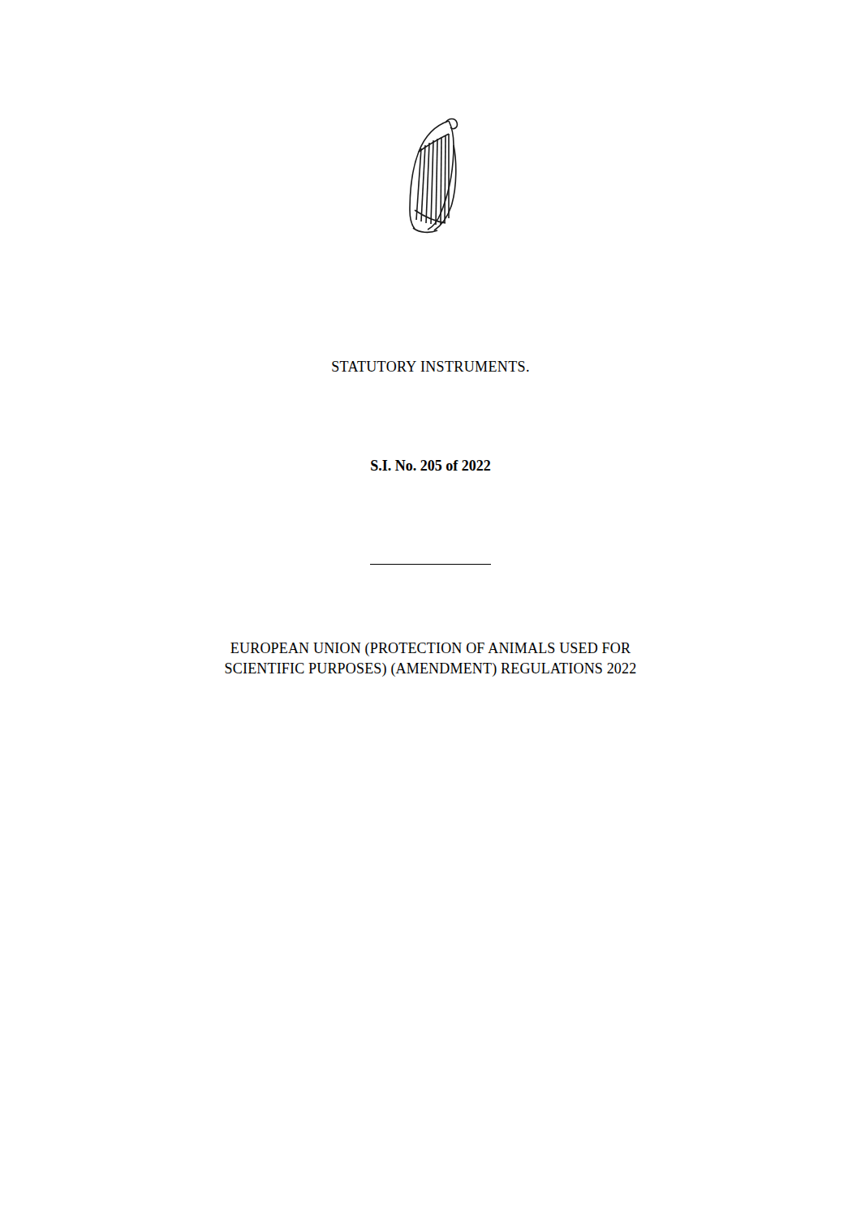STATUTORY INSTRUMENTS.
S.I. No. 205 of 2022
EUROPEAN UNION (PROTECTION OF ANIMALS USED FOR
SCIENTIFIC PURPOSES) (AMENDMENT) REGULATIONS 2022